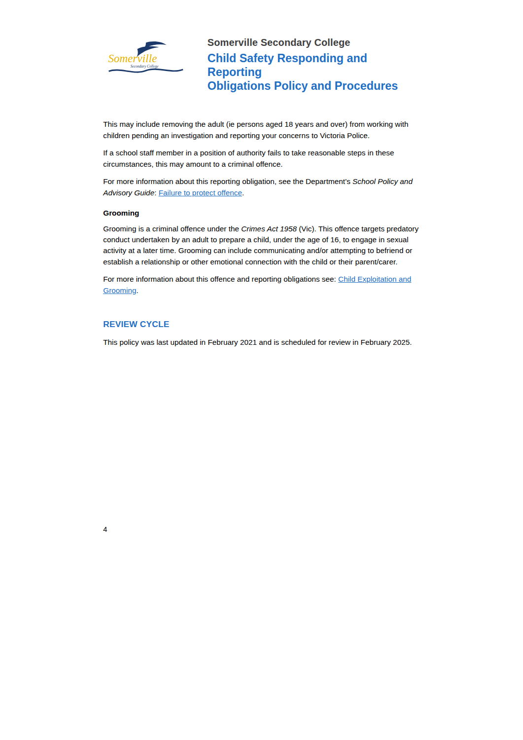Somerville Secondary College
Somerville Secondary College
Child Safety Responding and Reporting
Obligations Policy and Procedures
This may include removing the adult (ie persons aged 18 years and over) from working with children pending an investigation and reporting your concerns to Victoria Police.
If a school staff member in a position of authority fails to take reasonable steps in these circumstances, this may amount to a criminal offence.
For more information about this reporting obligation, see the Department’s School Policy and Advisory Guide: Failure to protect offence.
Grooming
Grooming is a criminal offence under the Crimes Act 1958 (Vic). This offence targets predatory conduct undertaken by an adult to prepare a child, under the age of 16, to engage in sexual activity at a later time. Grooming can include communicating and/or attempting to befriend or establish a relationship or other emotional connection with the child or their parent/carer.
For more information about this offence and reporting obligations see: Child Exploitation and Grooming.
REVIEW CYCLE
This policy was last updated in February 2021 and is scheduled for review in February 2025.
4